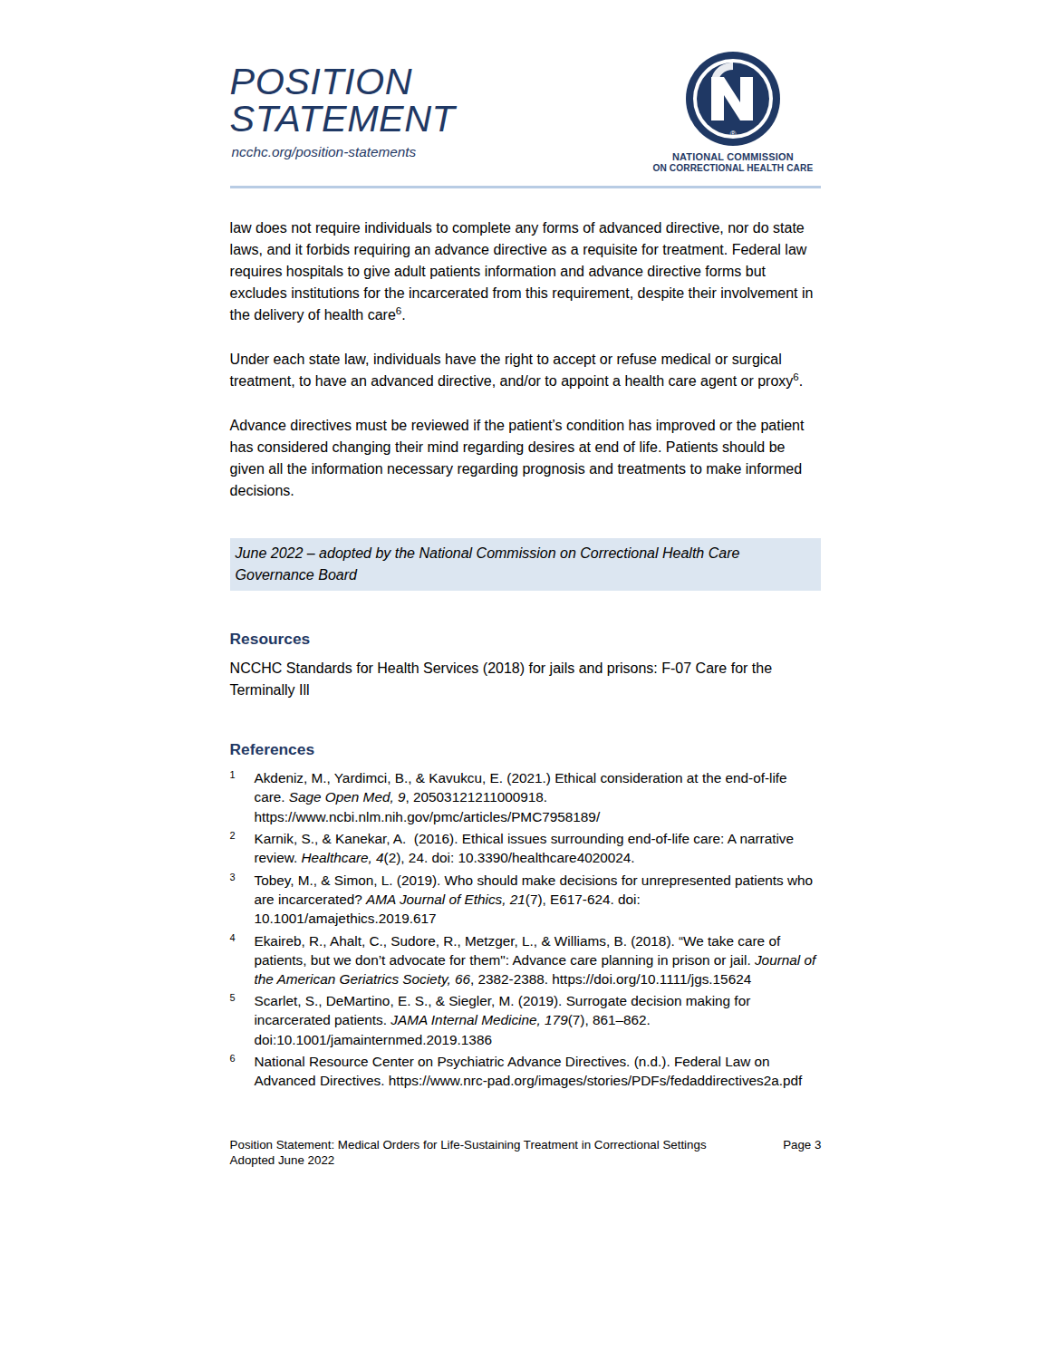POSITION STATEMENT
ncchc.org/position-statements
®
NATIONAL COMMISSION
ON CORRECTIONAL HEALTH CARE
law does not require individuals to complete any forms of advanced directive, nor do state laws, and it forbids requiring an advance directive as a requisite for treatment. Federal law requires hospitals to give adult patients information and advance directive forms but excludes institutions for the incarcerated from this requirement, despite their involvement in the delivery of health care6.
Under each state law, individuals have the right to accept or refuse medical or surgical treatment, to have an advanced directive, and/or to appoint a health care agent or proxy6.
Advance directives must be reviewed if the patient’s condition has improved or the patient has considered changing their mind regarding desires at end of life. Patients should be given all the information necessary regarding prognosis and treatments to make informed decisions.
June 2022 – adopted by the National Commission on Correctional Health Care Governance Board
Resources
NCCHC Standards for Health Services (2018) for jails and prisons: F-07 Care for the Terminally Ill
References
1 Akdeniz, M., Yardimci, B., & Kavukcu, E. (2021.) Ethical consideration at the end-of-life care. Sage Open Med, 9, 20503121211000918. https://www.ncbi.nlm.nih.gov/pmc/articles/PMC7958189/
2 Karnik, S., & Kanekar, A. (2016). Ethical issues surrounding end-of-life care: A narrative review. Healthcare, 4(2), 24. doi: 10.3390/healthcare4020024.
3 Tobey, M., & Simon, L. (2019). Who should make decisions for unrepresented patients who are incarcerated? AMA Journal of Ethics, 21(7), E617-624. doi: 10.1001/amajethics.2019.617
4 Ekaireb, R., Ahalt, C., Sudore, R., Metzger, L., & Williams, B. (2018). “We take care of patients, but we don’t advocate for them": Advance care planning in prison or jail. Journal of the American Geriatrics Society, 66, 2382-2388. https://doi.org/10.1111/jgs.15624
5 Scarlet, S., DeMartino, E. S., & Siegler, M. (2019). Surrogate decision making for incarcerated patients. JAMA Internal Medicine, 179(7), 861–862. doi:10.1001/jamainternmed.2019.1386
6 National Resource Center on Psychiatric Advance Directives. (n.d.). Federal Law on Advanced Directives. https://www.nrc-pad.org/images/stories/PDFs/fedaddirectives2a.pdf
Position Statement: Medical Orders for Life-Sustaining Treatment in Correctional Settings
Adopted June 2022
Page 3